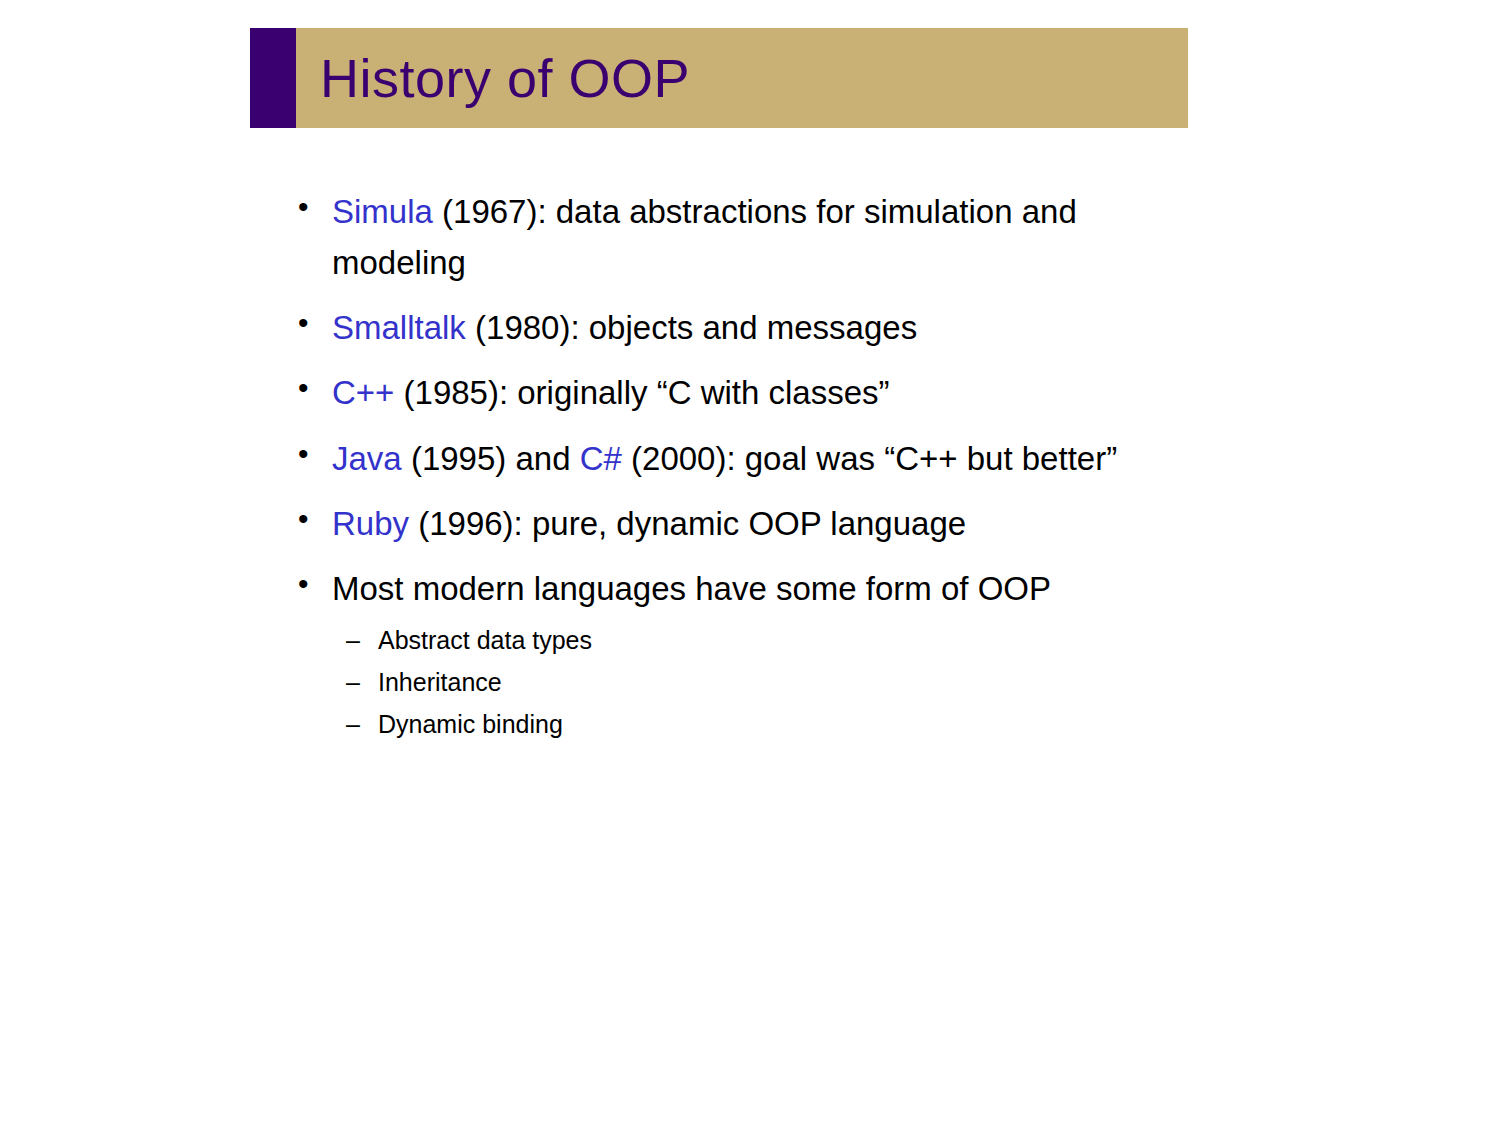History of OOP
Simula (1967): data abstractions for simulation and modeling
Smalltalk (1980): objects and messages
C++ (1985): originally “C with classes”
Java (1995) and C# (2000): goal was “C++ but better”
Ruby (1996): pure, dynamic OOP language
Most modern languages have some form of OOP
Abstract data types
Inheritance
Dynamic binding